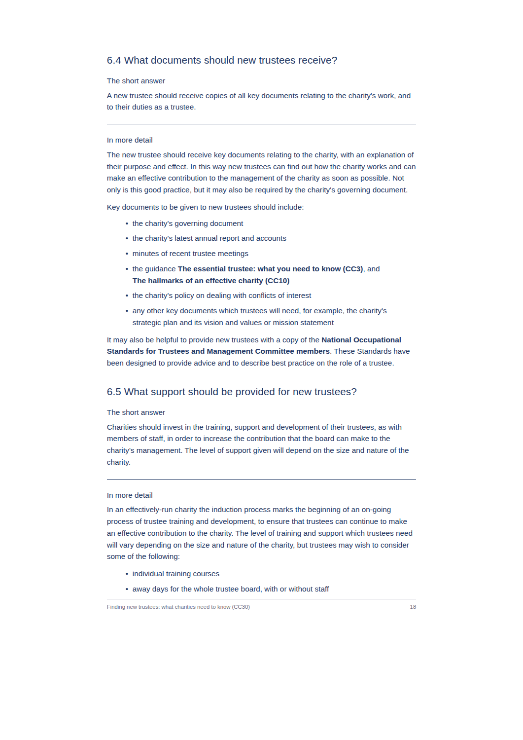6.4 What documents should new trustees receive?
The short answer
A new trustee should receive copies of all key documents relating to the charity's work, and to their duties as a trustee.
In more detail
The new trustee should receive key documents relating to the charity, with an explanation of their purpose and effect. In this way new trustees can find out how the charity works and can make an effective contribution to the management of the charity as soon as possible. Not only is this good practice, but it may also be required by the charity's governing document.
Key documents to be given to new trustees should include:
the charity's governing document
the charity's latest annual report and accounts
minutes of recent trustee meetings
the guidance The essential trustee: what you need to know (CC3), and
The hallmarks of an effective charity (CC10)
the charity's policy on dealing with conflicts of interest
any other key documents which trustees will need, for example, the charity's
strategic plan and its vision and values or mission statement
It may also be helpful to provide new trustees with a copy of the National Occupational Standards for Trustees and Management Committee members. These Standards have been designed to provide advice and to describe best practice on the role of a trustee.
6.5 What support should be provided for new trustees?
The short answer
Charities should invest in the training, support and development of their trustees, as with members of staff, in order to increase the contribution that the board can make to the charity's management. The level of support given will depend on the size and nature of the charity.
In more detail
In an effectively-run charity the induction process marks the beginning of an on-going process of trustee training and development, to ensure that trustees can continue to make an effective contribution to the charity. The level of training and support which trustees need will vary depending on the size and nature of the charity, but trustees may wish to consider some of the following:
individual training courses
away days for the whole trustee board, with or without staff
Finding new trustees: what charities need to know (CC30) 18